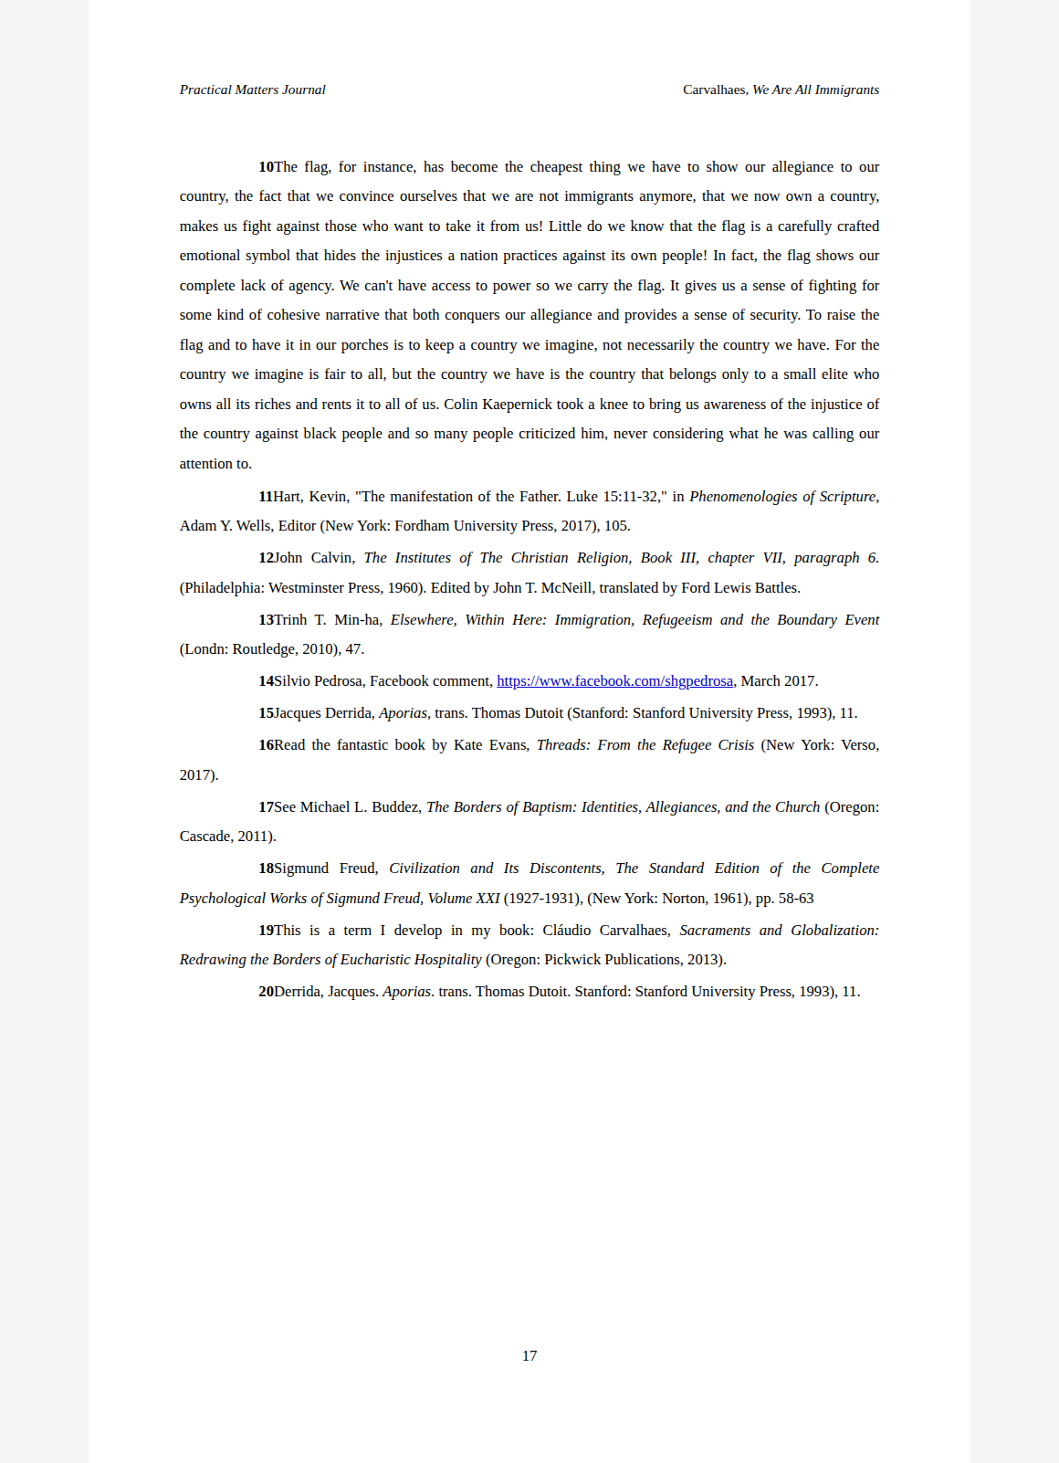Practical Matters Journal
Carvalhaes, We Are All Immigrants
10 The flag, for instance, has become the cheapest thing we have to show our allegiance to our country, the fact that we convince ourselves that we are not immigrants anymore, that we now own a country, makes us fight against those who want to take it from us! Little do we know that the flag is a carefully crafted emotional symbol that hides the injustices a nation practices against its own people! In fact, the flag shows our complete lack of agency. We can't have access to power so we carry the flag. It gives us a sense of fighting for some kind of cohesive narrative that both conquers our allegiance and provides a sense of security. To raise the flag and to have it in our porches is to keep a country we imagine, not necessarily the country we have. For the country we imagine is fair to all, but the country we have is the country that belongs only to a small elite who owns all its riches and rents it to all of us. Colin Kaepernick took a knee to bring us awareness of the injustice of the country against black people and so many people criticized him, never considering what he was calling our attention to.
11 Hart, Kevin, "The manifestation of the Father. Luke 15:11-32," in Phenomenologies of Scripture, Adam Y. Wells, Editor (New York: Fordham University Press, 2017), 105.
12 John Calvin, The Institutes of The Christian Religion, Book III, chapter VII, paragraph 6. (Philadelphia: Westminster Press, 1960). Edited by John T. McNeill, translated by Ford Lewis Battles.
13 Trinh T. Min-ha, Elsewhere, Within Here: Immigration, Refugeeism and the Boundary Event (Londn: Routledge, 2010), 47.
14 Silvio Pedrosa, Facebook comment, https://www.facebook.com/shgpedrosa, March 2017.
15 Jacques Derrida, Aporias, trans. Thomas Dutoit (Stanford: Stanford University Press, 1993), 11.
16 Read the fantastic book by Kate Evans, Threads: From the Refugee Crisis (New York: Verso, 2017).
17 See Michael L. Buddez, The Borders of Baptism: Identities, Allegiances, and the Church (Oregon: Cascade, 2011).
18 Sigmund Freud, Civilization and Its Discontents, The Standard Edition of the Complete Psychological Works of Sigmund Freud, Volume XXI (1927-1931), (New York: Norton, 1961), pp. 58-63
19 This is a term I develop in my book: Cláudio Carvalhaes, Sacraments and Globalization: Redrawing the Borders of Eucharistic Hospitality (Oregon: Pickwick Publications, 2013).
20 Derrida, Jacques. Aporias. trans. Thomas Dutoit. Stanford: Stanford University Press, 1993), 11.
17